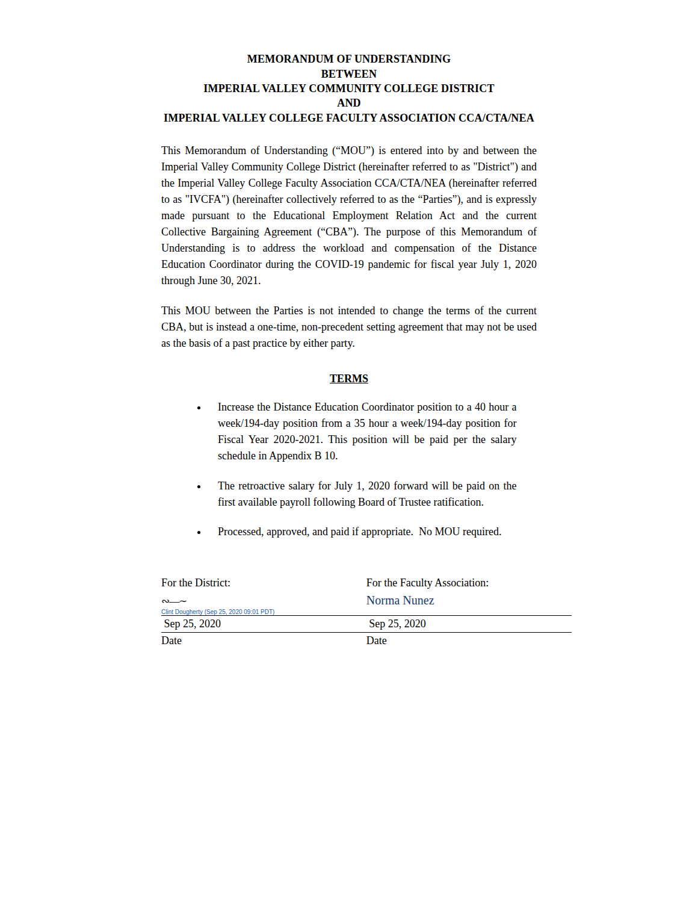MEMORANDUM OF UNDERSTANDING
BETWEEN
IMPERIAL VALLEY COMMUNITY COLLEGE DISTRICT
AND
IMPERIAL VALLEY COLLEGE FACULTY ASSOCIATION CCA/CTA/NEA
This Memorandum of Understanding (“MOU”) is entered into by and between the Imperial Valley Community College District (hereinafter referred to as "District") and the Imperial Valley College Faculty Association CCA/CTA/NEA (hereinafter referred to as "IVCFA") (hereinafter collectively referred to as the “Parties”), and is expressly made pursuant to the Educational Employment Relation Act and the current Collective Bargaining Agreement (“CBA”). The purpose of this Memorandum of Understanding is to address the workload and compensation of the Distance Education Coordinator during the COVID-19 pandemic for fiscal year July 1, 2020 through June 30, 2021.
This MOU between the Parties is not intended to change the terms of the current CBA, but is instead a one-time, non-precedent setting agreement that may not be used as the basis of a past practice by either party.
TERMS
Increase the Distance Education Coordinator position to a 40 hour a week/194-day position from a 35 hour a week/194-day position for Fiscal Year 2020-2021. This position will be paid per the salary schedule in Appendix B 10.
The retroactive salary for July 1, 2020 forward will be paid on the first available payroll following Board of Trustee ratification.
Processed, approved, and paid if appropriate. No MOU required.
| For the District: | For the Faculty Association: |
| ∾—∼ | Norma Nunez |
| Clint Dougherty (Sep 25, 2020 09:01 PDT) | |
| Sep 25, 2020 | Sep 25, 2020 |
| Date | Date |